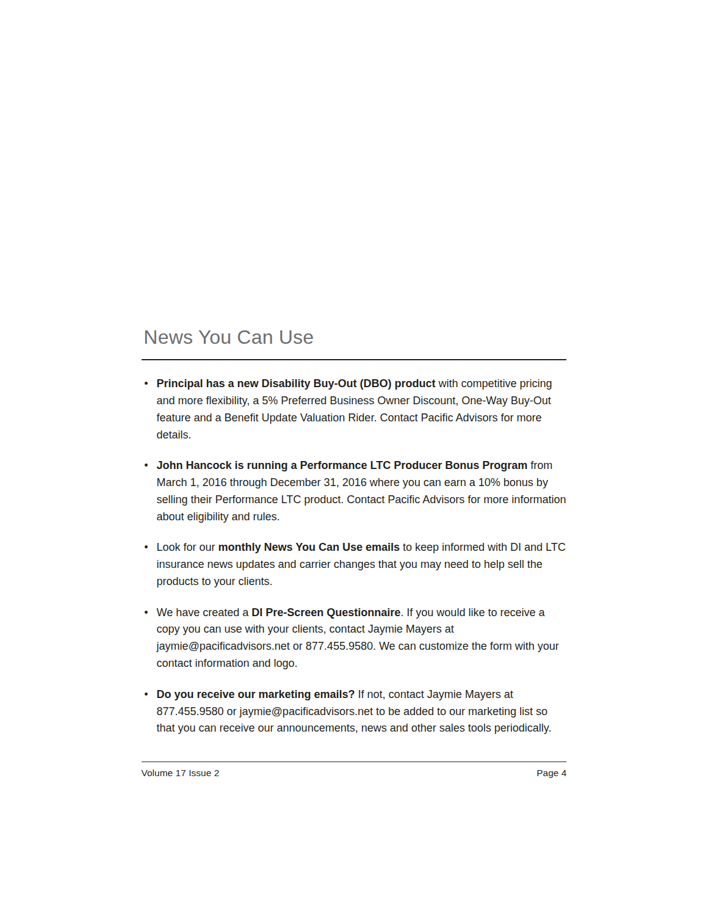News You Can Use
Principal has a new Disability Buy-Out (DBO) product with competitive pricing and more flexibility, a 5% Preferred Business Owner Discount, One-Way Buy-Out feature and a Benefit Update Valuation Rider. Contact Pacific Advisors for more details.
John Hancock is running a Performance LTC Producer Bonus Program from March 1, 2016 through December 31, 2016 where you can earn a 10% bonus by selling their Performance LTC product. Contact Pacific Advisors for more information about eligibility and rules.
Look for our monthly News You Can Use emails to keep informed with DI and LTC insurance news updates and carrier changes that you may need to help sell the products to your clients.
We have created a DI Pre-Screen Questionnaire. If you would like to receive a copy you can use with your clients, contact Jaymie Mayers at jaymie@pacificadvisors.net or 877.455.9580. We can customize the form with your contact information and logo.
Do you receive our marketing emails? If not, contact Jaymie Mayers at 877.455.9580 or jaymie@pacificadvisors.net to be added to our marketing list so that you can receive our announcements, news and other sales tools periodically.
Volume 17 Issue 2 Page 4